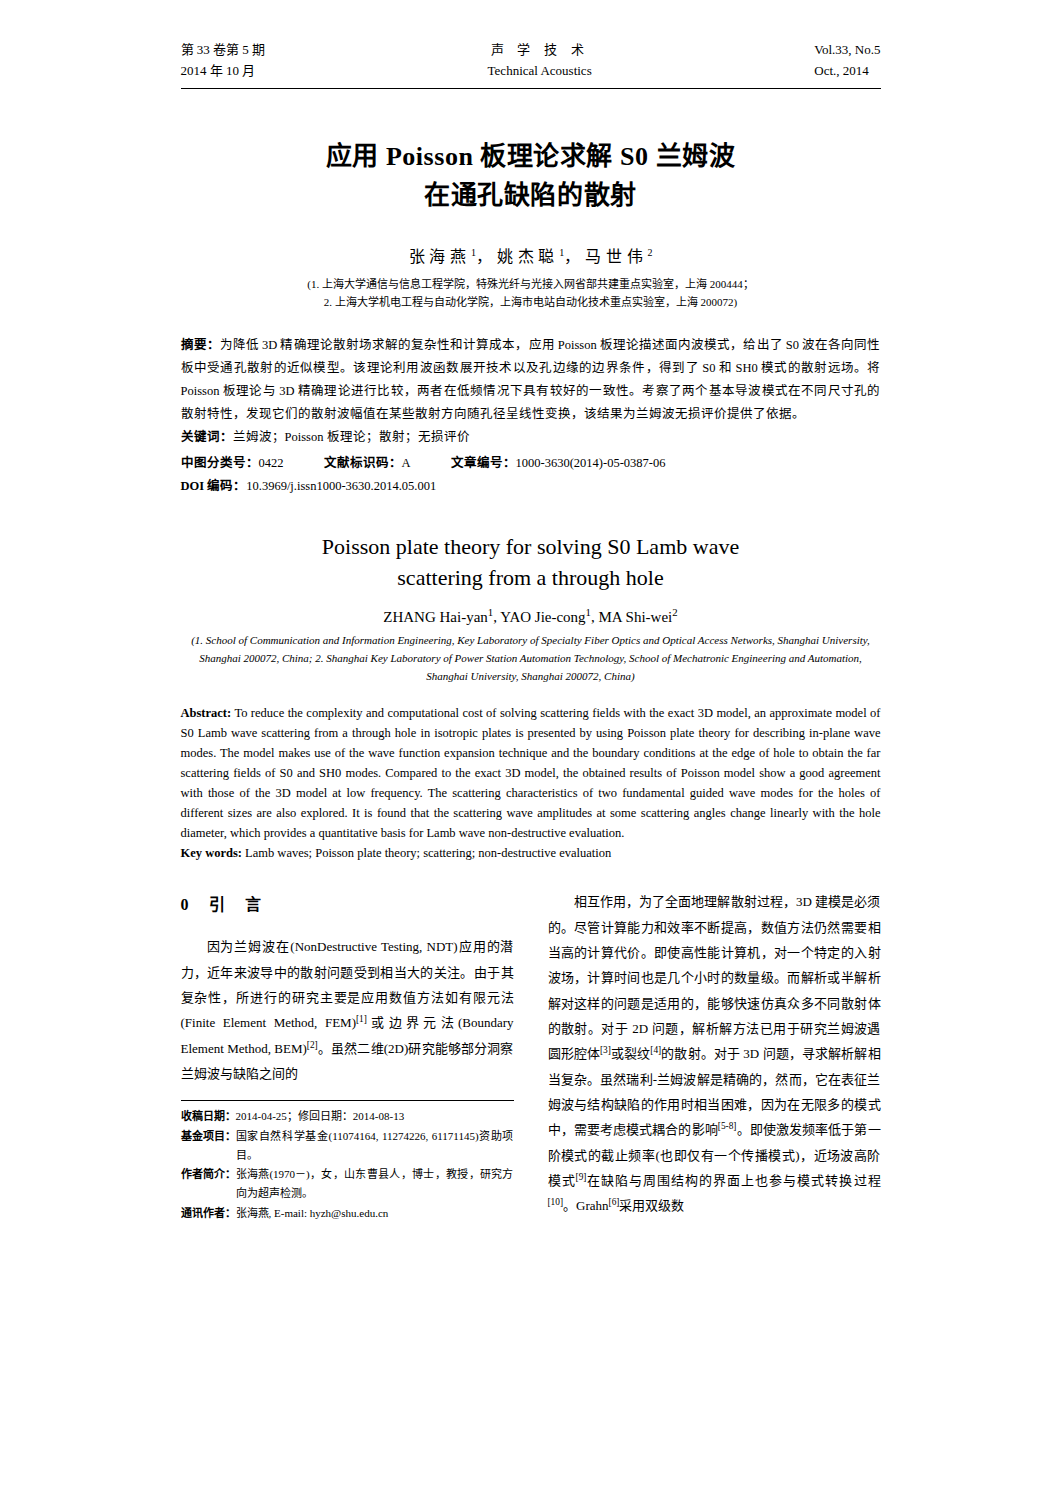第 33 卷第 5 期
2014 年 10 月
声 学 技 术
Technical Acoustics
Vol.33, No.5
Oct., 2014
应用 Poisson 板理论求解 S0 兰姆波
在通孔缺陷的散射
张海燕1，姚杰聪1，马世伟2
(1. 上海大学通信与信息工程学院，特殊光纤与光接入网省部共建重点实验室，上海 200444；
2. 上海大学机电工程与自动化学院，上海市电站自动化技术重点实验室，上海 200072)
摘要：为降低 3D 精确理论散射场求解的复杂性和计算成本，应用 Poisson 板理论描述面内波模式，给出了 S0 波在各向同性板中受通孔散射的近似模型。该理论利用波函数展开技术以及孔边缘的边界条件，得到了 S0 和 SH0 模式的散射远场。将 Poisson 板理论与 3D 精确理论进行比较，两者在低频情况下具有较好的一致性。考察了两个基本导波模式在不同尺寸孔的散射特性，发现它们的散射波幅值在某些散射方向随孔径呈线性变换，该结果为兰姆波无损评价提供了依据。
关键词：兰姆波；Poisson 板理论；散射；无损评价
中图分类号：0422 文献标识码：A 文章编号：1000-3630(2014)-05-0387-06
DOI 编码：10.3969/j.issn1000-3630.2014.05.001
Poisson plate theory for solving S0 Lamb wave
scattering from a through hole
ZHANG Hai-yan1, YAO Jie-cong1, MA Shi-wei2
(1. School of Communication and Information Engineering, Key Laboratory of Specialty Fiber Optics and Optical Access Networks, Shanghai University,
Shanghai 200072, China; 2. Shanghai Key Laboratory of Power Station Automation Technology, School of Mechatronic Engineering and Automation,
Shanghai University, Shanghai 200072, China)
Abstract: To reduce the complexity and computational cost of solving scattering fields with the exact 3D model, an approximate model of S0 Lamb wave scattering from a through hole in isotropic plates is presented by using Poisson plate theory for describing in-plane wave modes. The model makes use of the wave function expansion technique and the boundary conditions at the edge of hole to obtain the far scattering fields of S0 and SH0 modes. Compared to the exact 3D model, the obtained results of Poisson model show a good agreement with those of the 3D model at low frequency. The scattering characteristics of two fundamental guided wave modes for the holes of different sizes are also explored. It is found that the scattering wave amplitudes at some scattering angles change linearly with the hole diameter, which provides a quantitative basis for Lamb wave non-destructive evaluation.
Key words: Lamb waves; Poisson plate theory; scattering; non-destructive evaluation
0 引 言
因为兰姆波在(NonDestructive Testing, NDT)应用的潜力，近年来波导中的散射问题受到相当大的关注。由于其复杂性，所进行的研究主要是应用数值方法如有限元法(Finite Element Method, FEM)[1]或边界元法(Boundary Element Method, BEM)[2]。虽然二维(2D)研究能够部分洞察兰姆波与缺陷之间的
收稿日期：2014-04-25；修回日期：2014-08-13
基金项目：国家自然科学基金(11074164, 11274226, 61171145)资助项目。
作者简介：张海燕(1970－)，女，山东曹县人，博士，教授，研究方向为超声检测。
通讯作者：张海燕, E-mail: hyzh@shu.edu.cn
相互作用，为了全面地理解散射过程，3D 建模是必须的。尽管计算能力和效率不断提高，数值方法仍然需要相当高的计算代价。即使高性能计算机，对一个特定的入射波场，计算时间也是几个小时的数量级。而解析或半解析解对这样的问题是适用的，能够快速仿真众多不同散射体的散射。对于 2D 问题，解析解方法已用于研究兰姆波遇圆形腔体[3]或裂纹[4]的散射。对于 3D 问题，寻求解析解相当复杂。虽然瑞利-兰姆波解是精确的，然而，它在表征兰姆波与结构缺陷的作用时相当困难，因为在无限多的模式中，需要考虑模式耦合的影响[5-8]。即使激发频率低于第一阶模式的截止频率(也即仅有一个传播模式)，近场波高阶模式[9]在缺陷与周围结构的界面上也参与模式转换过程[10]。Grahn[6]采用双级数